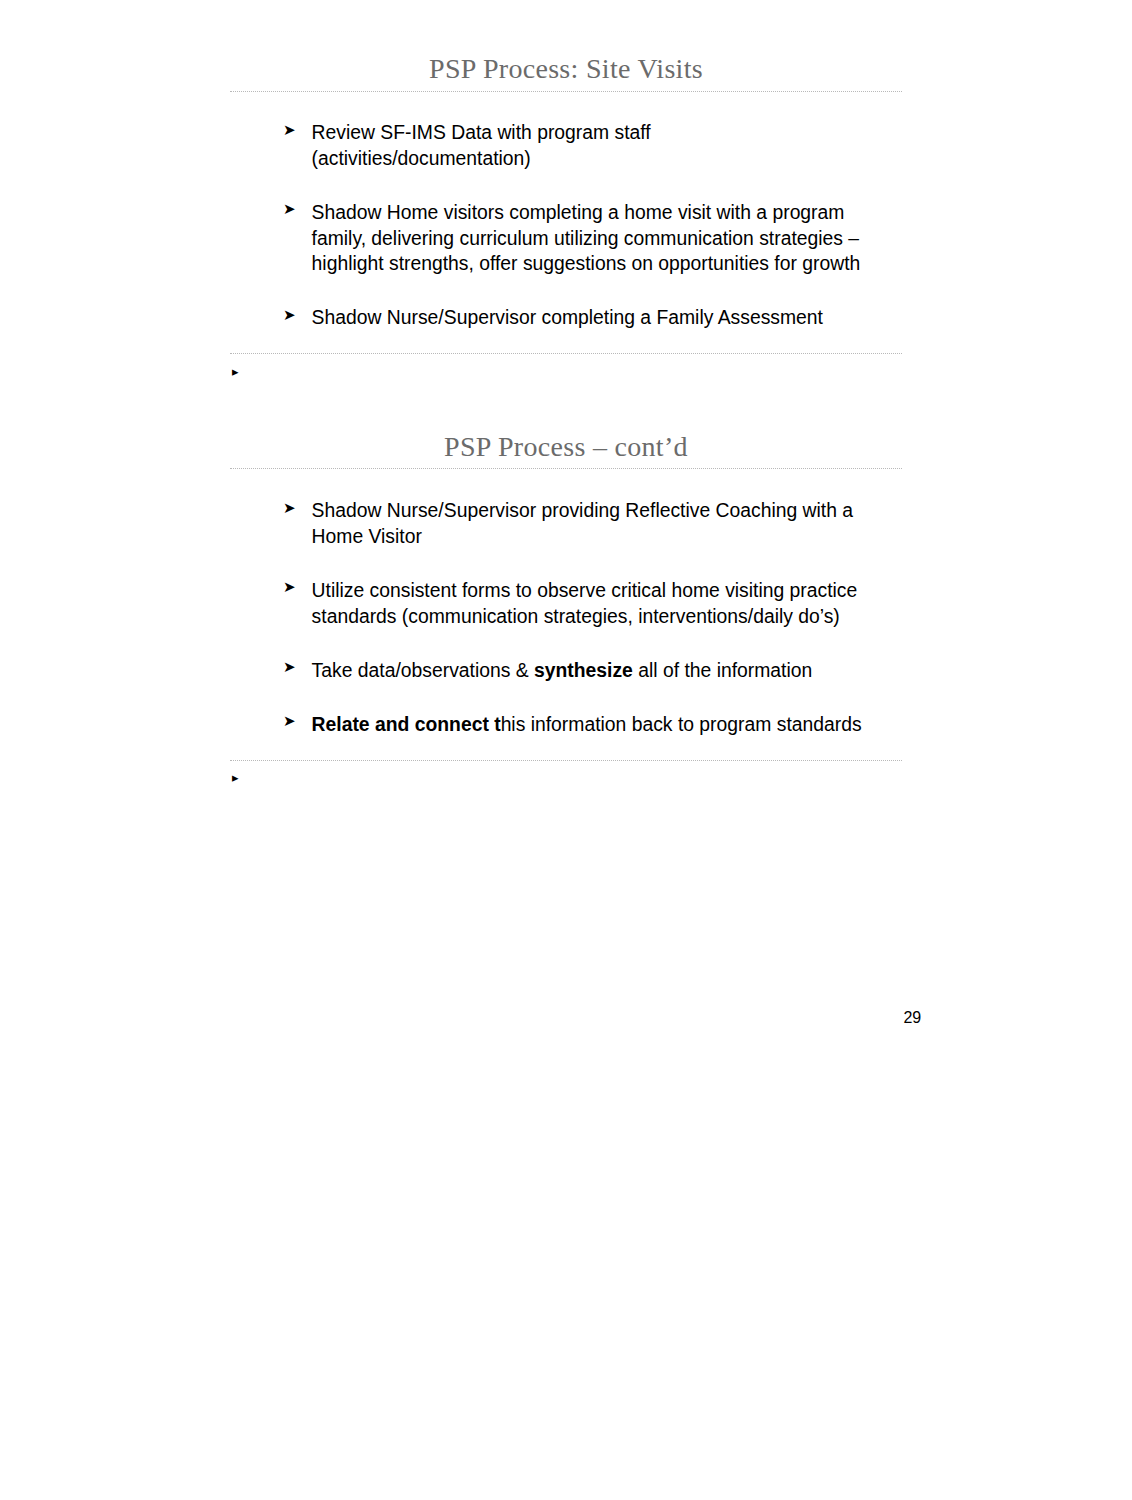PSP Process: Site Visits
Review SF-IMS Data with program staff (activities/documentation)
Shadow Home visitors completing a home visit with a program family, delivering curriculum utilizing communication strategies – highlight strengths, offer suggestions on opportunities for growth
Shadow Nurse/Supervisor completing a Family Assessment
▸
PSP Process – cont’d
Shadow Nurse/Supervisor providing Reflective Coaching with a Home Visitor
Utilize consistent forms to observe critical home visiting practice standards (communication strategies, interventions/daily do’s)
Take data/observations & synthesize all of the information
Relate and connect this information back to program standards
▸
29